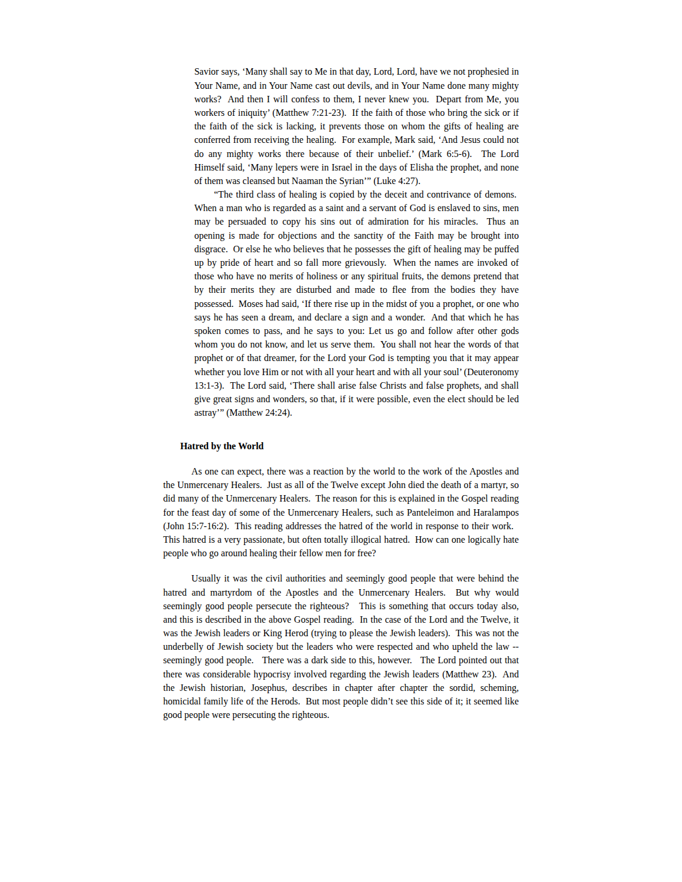Savior says, ‘Many shall say to Me in that day, Lord, Lord, have we not prophesied in Your Name, and in Your Name cast out devils, and in Your Name done many mighty works? And then I will confess to them, I never knew you. Depart from Me, you workers of iniquity’ (Matthew 7:21-23). If the faith of those who bring the sick or if the faith of the sick is lacking, it prevents those on whom the gifts of healing are conferred from receiving the healing. For example, Mark said, ‘And Jesus could not do any mighty works there because of their unbelief.’ (Mark 6:5-6). The Lord Himself said, ‘Many lepers were in Israel in the days of Elisha the prophet, and none of them was cleansed but Naaman the Syrian’” (Luke 4:27).
“The third class of healing is copied by the deceit and contrivance of demons. When a man who is regarded as a saint and a servant of God is enslaved to sins, men may be persuaded to copy his sins out of admiration for his miracles. Thus an opening is made for objections and the sanctity of the Faith may be brought into disgrace. Or else he who believes that he possesses the gift of healing may be puffed up by pride of heart and so fall more grievously. When the names are invoked of those who have no merits of holiness or any spiritual fruits, the demons pretend that by their merits they are disturbed and made to flee from the bodies they have possessed. Moses had said, ‘If there rise up in the midst of you a prophet, or one who says he has seen a dream, and declare a sign and a wonder. And that which he has spoken comes to pass, and he says to you: Let us go and follow after other gods whom you do not know, and let us serve them. You shall not hear the words of that prophet or of that dreamer, for the Lord your God is tempting you that it may appear whether you love Him or not with all your heart and with all your soul’ (Deuteronomy 13:1-3). The Lord said, ‘There shall arise false Christs and false prophets, and shall give great signs and wonders, so that, if it were possible, even the elect should be led astray’” (Matthew 24:24).
Hatred by the World
As one can expect, there was a reaction by the world to the work of the Apostles and the Unmercenary Healers. Just as all of the Twelve except John died the death of a martyr, so did many of the Unmercenary Healers. The reason for this is explained in the Gospel reading for the feast day of some of the Unmercenary Healers, such as Panteleimon and Haralampos (John 15:7-16:2). This reading addresses the hatred of the world in response to their work. This hatred is a very passionate, but often totally illogical hatred. How can one logically hate people who go around healing their fellow men for free?
Usually it was the civil authorities and seemingly good people that were behind the hatred and martyrdom of the Apostles and the Unmercenary Healers. But why would seemingly good people persecute the righteous? This is something that occurs today also, and this is described in the above Gospel reading. In the case of the Lord and the Twelve, it was the Jewish leaders or King Herod (trying to please the Jewish leaders). This was not the underbelly of Jewish society but the leaders who were respected and who upheld the law -- seemingly good people. There was a dark side to this, however. The Lord pointed out that there was considerable hypocrisy involved regarding the Jewish leaders (Matthew 23). And the Jewish historian, Josephus, describes in chapter after chapter the sordid, scheming, homicidal family life of the Herods. But most people didn’t see this side of it; it seemed like good people were persecuting the righteous.